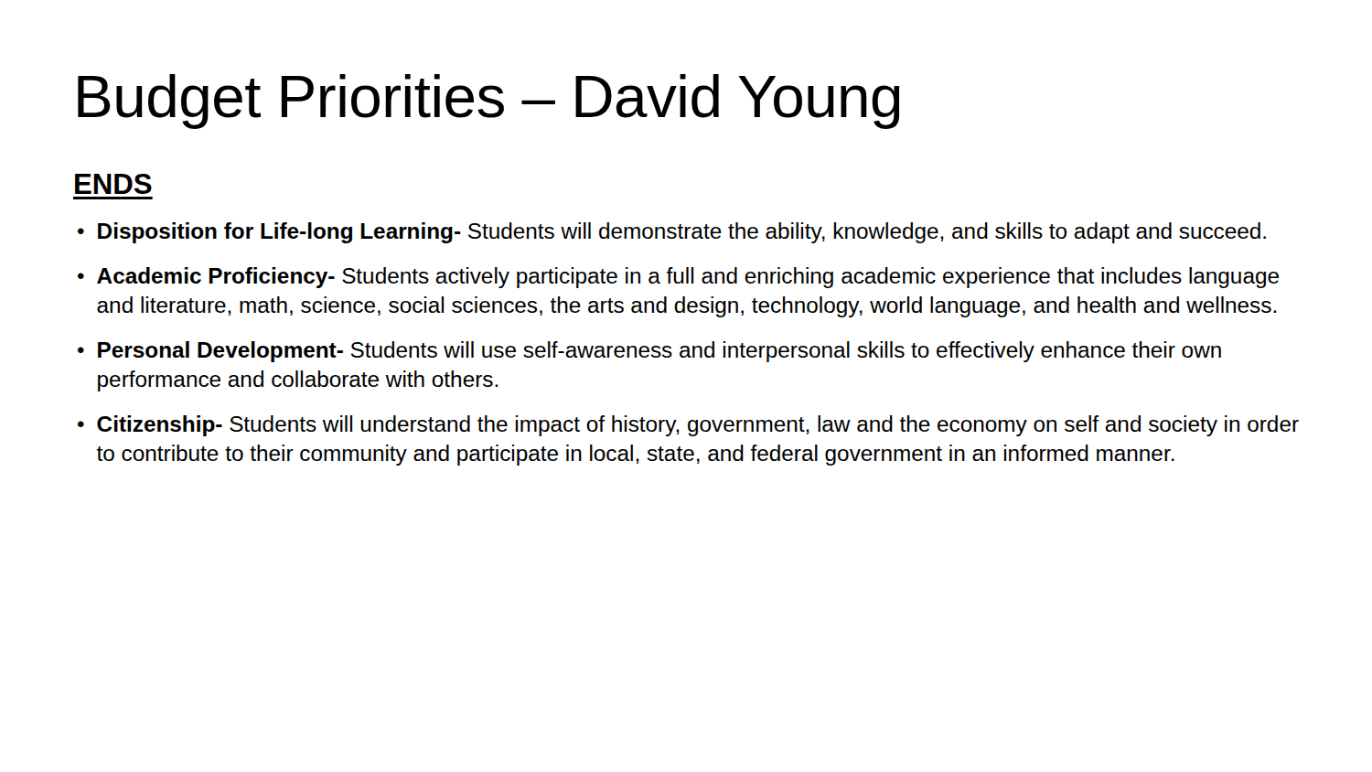Budget Priorities – David Young
ENDS
Disposition for Life-long Learning- Students will demonstrate the ability, knowledge, and skills to adapt and succeed.
Academic Proficiency- Students actively participate in a full and enriching academic experience that includes language and literature, math, science, social sciences, the arts and design, technology, world language, and health and wellness.
Personal Development- Students will use self-awareness and interpersonal skills to effectively enhance their own performance and collaborate with others.
Citizenship- Students will understand the impact of history, government, law and the economy on self and society in order to contribute to their community and participate in local, state, and federal government in an informed manner.